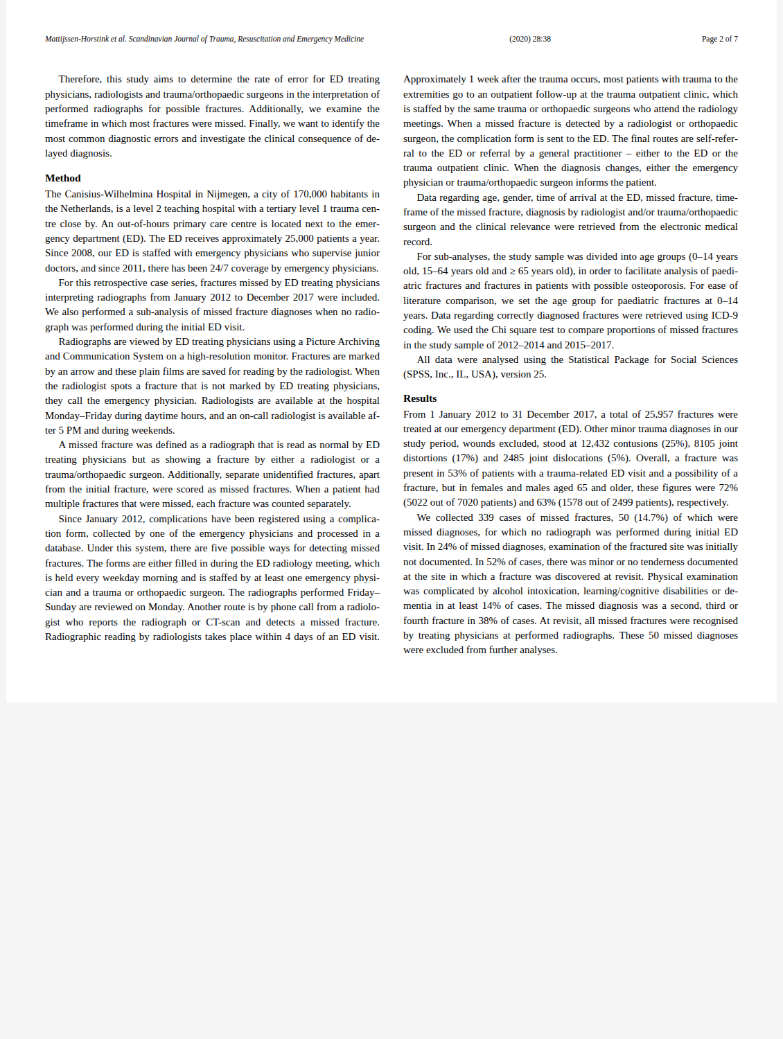Mattijssen-Horstink et al. Scandinavian Journal of Trauma, Resuscitation and Emergency Medicine
(2020) 28:38
Page 2 of 7
Therefore, this study aims to determine the rate of error for ED treating physicians, radiologists and trauma/orthopaedic surgeons in the interpretation of performed radiographs for possible fractures. Additionally, we examine the timeframe in which most fractures were missed. Finally, we want to identify the most common diagnostic errors and investigate the clinical consequence of delayed diagnosis.
Method
The Canisius-Wilhelmina Hospital in Nijmegen, a city of 170,000 habitants in the Netherlands, is a level 2 teaching hospital with a tertiary level 1 trauma centre close by. An out-of-hours primary care centre is located next to the emergency department (ED). The ED receives approximately 25,000 patients a year. Since 2008, our ED is staffed with emergency physicians who supervise junior doctors, and since 2011, there has been 24/7 coverage by emergency physicians.
For this retrospective case series, fractures missed by ED treating physicians interpreting radiographs from January 2012 to December 2017 were included. We also performed a sub-analysis of missed fracture diagnoses when no radiograph was performed during the initial ED visit.
Radiographs are viewed by ED treating physicians using a Picture Archiving and Communication System on a high-resolution monitor. Fractures are marked by an arrow and these plain films are saved for reading by the radiologist. When the radiologist spots a fracture that is not marked by ED treating physicians, they call the emergency physician. Radiologists are available at the hospital Monday–Friday during daytime hours, and an on-call radiologist is available after 5 PM and during weekends.
A missed fracture was defined as a radiograph that is read as normal by ED treating physicians but as showing a fracture by either a radiologist or a trauma/orthopaedic surgeon. Additionally, separate unidentified fractures, apart from the initial fracture, were scored as missed fractures. When a patient had multiple fractures that were missed, each fracture was counted separately.
Since January 2012, complications have been registered using a complication form, collected by one of the emergency physicians and processed in a database. Under this system, there are five possible ways for detecting missed fractures. The forms are either filled in during the ED radiology meeting, which is held every weekday morning and is staffed by at least one emergency physician and a trauma or orthopaedic surgeon. The radiographs performed Friday–Sunday are reviewed on Monday. Another route is by phone call from a radiologist who reports the radiograph or CT-scan and detects a missed fracture. Radiographic reading by radiologists takes place within 4 days of an ED visit. Approximately 1 week after the trauma occurs, most patients with trauma to the extremities go to an outpatient follow-up at the trauma outpatient clinic, which is staffed by the same trauma or orthopaedic surgeons who attend the radiology meetings. When a missed fracture is detected by a radiologist or orthopaedic surgeon, the complication form is sent to the ED. The final routes are self-referral to the ED or referral by a general practitioner – either to the ED or the trauma outpatient clinic. When the diagnosis changes, either the emergency physician or trauma/orthopaedic surgeon informs the patient.
Data regarding age, gender, time of arrival at the ED, missed fracture, timeframe of the missed fracture, diagnosis by radiologist and/or trauma/orthopaedic surgeon and the clinical relevance were retrieved from the electronic medical record.
For sub-analyses, the study sample was divided into age groups (0–14 years old, 15–64 years old and ≥ 65 years old), in order to facilitate analysis of paediatric fractures and fractures in patients with possible osteoporosis. For ease of literature comparison, we set the age group for paediatric fractures at 0–14 years. Data regarding correctly diagnosed fractures were retrieved using ICD-9 coding. We used the Chi square test to compare proportions of missed fractures in the study sample of 2012–2014 and 2015–2017.
All data were analysed using the Statistical Package for Social Sciences (SPSS, Inc., IL, USA), version 25.
Results
From 1 January 2012 to 31 December 2017, a total of 25,957 fractures were treated at our emergency department (ED). Other minor trauma diagnoses in our study period, wounds excluded, stood at 12,432 contusions (25%), 8105 joint distortions (17%) and 2485 joint dislocations (5%). Overall, a fracture was present in 53% of patients with a trauma-related ED visit and a possibility of a fracture, but in females and males aged 65 and older, these figures were 72% (5022 out of 7020 patients) and 63% (1578 out of 2499 patients), respectively.
We collected 339 cases of missed fractures, 50 (14.7%) of which were missed diagnoses, for which no radiograph was performed during initial ED visit. In 24% of missed diagnoses, examination of the fractured site was initially not documented. In 52% of cases, there was minor or no tenderness documented at the site in which a fracture was discovered at revisit. Physical examination was complicated by alcohol intoxication, learning/cognitive disabilities or dementia in at least 14% of cases. The missed diagnosis was a second, third or fourth fracture in 38% of cases. At revisit, all missed fractures were recognised by treating physicians at performed radiographs. These 50 missed diagnoses were excluded from further analyses.